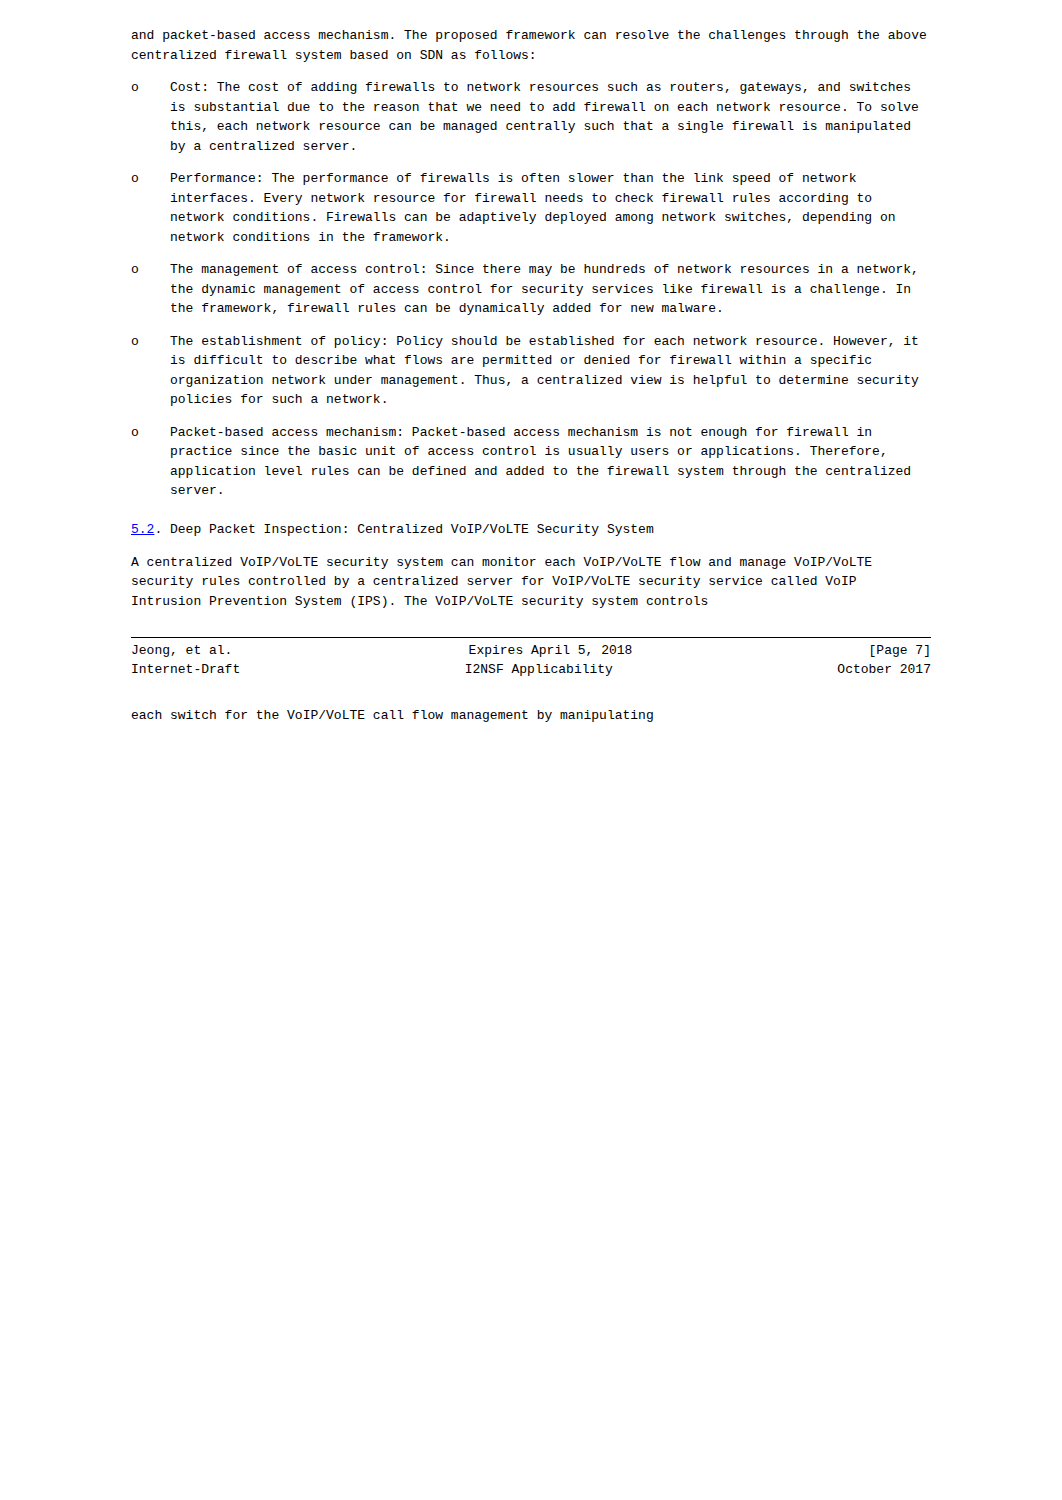and packet-based access mechanism. The proposed framework can resolve the challenges through the above centralized firewall system based on SDN as follows:
o Cost: The cost of adding firewalls to network resources such as routers, gateways, and switches is substantial due to the reason that we need to add firewall on each network resource. To solve this, each network resource can be managed centrally such that a single firewall is manipulated by a centralized server.
o Performance: The performance of firewalls is often slower than the link speed of network interfaces. Every network resource for firewall needs to check firewall rules according to network conditions. Firewalls can be adaptively deployed among network switches, depending on network conditions in the framework.
o The management of access control: Since there may be hundreds of network resources in a network, the dynamic management of access control for security services like firewall is a challenge. In the framework, firewall rules can be dynamically added for new malware.
o The establishment of policy: Policy should be established for each network resource. However, it is difficult to describe what flows are permitted or denied for firewall within a specific organization network under management. Thus, a centralized view is helpful to determine security policies for such a network.
o Packet-based access mechanism: Packet-based access mechanism is not enough for firewall in practice since the basic unit of access control is usually users or applications. Therefore, application level rules can be defined and added to the firewall system through the centralized server.
5.2. Deep Packet Inspection: Centralized VoIP/VoLTE Security System
A centralized VoIP/VoLTE security system can monitor each VoIP/VoLTE flow and manage VoIP/VoLTE security rules controlled by a centralized server for VoIP/VoLTE security service called VoIP Intrusion Prevention System (IPS). The VoIP/VoLTE security system controls
Jeong, et al. Expires April 5, 2018 [Page 7]
Internet-Draft I2NSF Applicability October 2017
each switch for the VoIP/VoLTE call flow management by manipulating